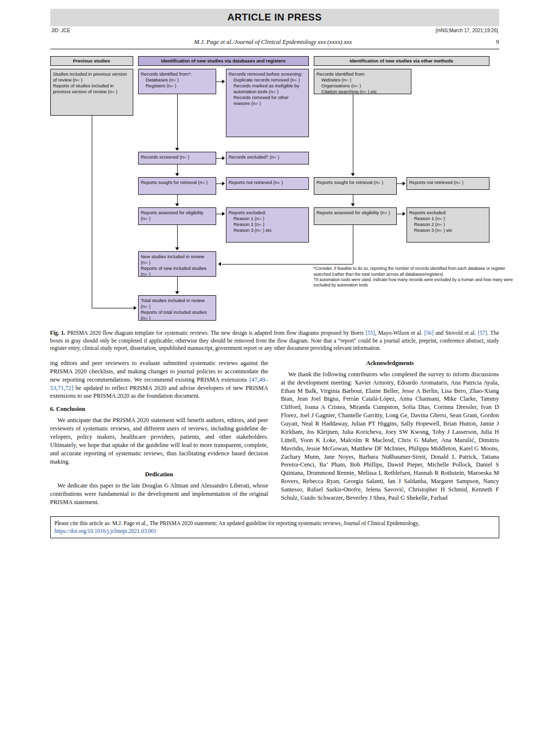ARTICLE IN PRESS
JID: JCE [mNS;March 17, 2021;19:26]
M.J. Page et al./Journal of Clinical Epidemiology xxx (xxxx) xxx 9
Previous studies
Identification of new studies via databases and registers
Identification of new studies via other methods
Studies included in previous version of review (n= )
Reports of studies included in previous version of review (n= )
Records identified from*:
Databases (n= ) Registers (n= )
Records removed before screening:
Duplicate records removed (n= ) Records marked as ineligible by automation tools (n= ) Records removed for other reasons (n= )
Records identified from:
Websites (n= ) Organisations (n= ) Citation searching (n= ) etc
Records screened (n= )
Records excluded† (n= )
Reports sought for retrieval (n= )
Reports not retrieved (n= )
Reports sought for retrieval (n= )
Reports not retrieved (n= )
Reports assessed for eligibility (n= )
Reports excluded:
Reason 1 (n= ) Reason 2 (n= ) Reason 3 (n= ) etc
Reports assessed for eligibility (n= )
Reports excluded:
Reason 1 (n= ) Reason 2 (n= ) Reason 3 (n= ) etc
New studies included in review (n= )
Reports of new included studies (n= )
Total studies included in review (n= )
Reports of total included studies (n= )
*Consider, if feasible to do so, reporting the number of records identified from each database or register searched (rather than the total number across all databases/registers)
†If automation tools were used, indicate how many records were excluded by a human and how many were excluded by automation tools
Fig. 1. PRISMA 2020 flow diagram template for systematic reviews. The new design is adapted from flow diagrams proposed by Boers [55], Mayo-Wilson et al. [56] and Stovold et al. [57]. The boxes in gray should only be completed if applicable; otherwise they should be removed from the flow diagram. Note that a “report” could be a journal article, preprint, conference abstract, study register entry, clinical study report, dissertation, unpublished manuscript, government report or any other document providing relevant information.
ing editors and peer reviewers to evaluate submitted systematic reviews against the PRISMA 2020 checklists, and making changes to journal policies to accommodate the new reporting recommendations. We recommend existing PRISMA extensions [47,49–53,71,72] be updated to reflect PRISMA 2020 and advise developers of new PRISMA extensions to use PRISMA 2020 as the foundation document.
6. Conclusion
We anticipate that the PRISMA 2020 statement will benefit authors, editors, and peer reviewers of systematic reviews, and different users of reviews, including guideline developers, policy makers, healthcare providers, patients, and other stakeholders. Ultimately, we hope that uptake of the guideline will lead to more transparent, complete, and accurate reporting of systematic reviews, thus facilitating evidence based decision making.
Dedication
We dedicate this paper to the late Douglas G Altman and Alessandro Liberati, whose contributions were fundamental to the development and implementation of the original PRISMA statement.
Acknowledgments
We thank the following contributors who completed the survey to inform discussions at the development meeting: Xavier Armoiry, Edoardo Aromataris, Ana Patricia Ayala, Ethan M Balk, Virginia Barbour, Elaine Beller, Jesse A Berlin, Lisa Bero, Zhao-Xiang Bian, Jean Joel Bigna, Ferrán Catalá-López, Anna Chaimani, Mike Clarke, Tammy Clifford, Ioana A Cristea, Miranda Cumpston, Sofia Dias, Corinna Dressler, Ivan D Florez, Joel J Gagnier, Chantelle Garritty, Long Ge, Davina Ghersi, Sean Grant, Gordon Guyatt, Neal R Haddaway, Julian PT Higgins, Sally Hopewell, Brian Hutton, Jamie J Kirkham, Jos Kleijnen, Julia Koricheva, Joey SW Kwong, Toby J Lasserson, Julia H Littell, Yoon K Loke, Malcolm R Macleod, Chris G Maher, Ana Marušić, Dimitris Mavridis, Jessie McGowan, Matthew DF McInnes, Philippa Middleton, Karel G Moons, Zachary Munn, Jane Noyes, Barbara Nußbaumer-Streit, Donald L Patrick, Tatiana Pereira-Cenci, Ba’ Pham, Bob Phillips, Dawid Pieper, Michelle Pollock, Daniel S Quintana, Drummond Rennie, Melissa L Rethlefsen, Hannah R Rothstein, Maroeska M Rovers, Rebecca Ryan, Georgia Salanti, Ian J Saldanha, Margaret Sampson, Nancy Santesso, Rafael Sarkis-Onofre, Jelena Savović, Christopher H Schmid, Kenneth F Schulz, Guido Schwarzer, Beverley J Shea, Paul G Shekelle, Farhad
Please cite this article as: M.J. Page et al., The PRISMA 2020 statement: An updated guideline for reporting systematic reviews, Journal of Clinical Epidemiology, https://doi.org/10.1016/j.jclinepi.2021.03.001